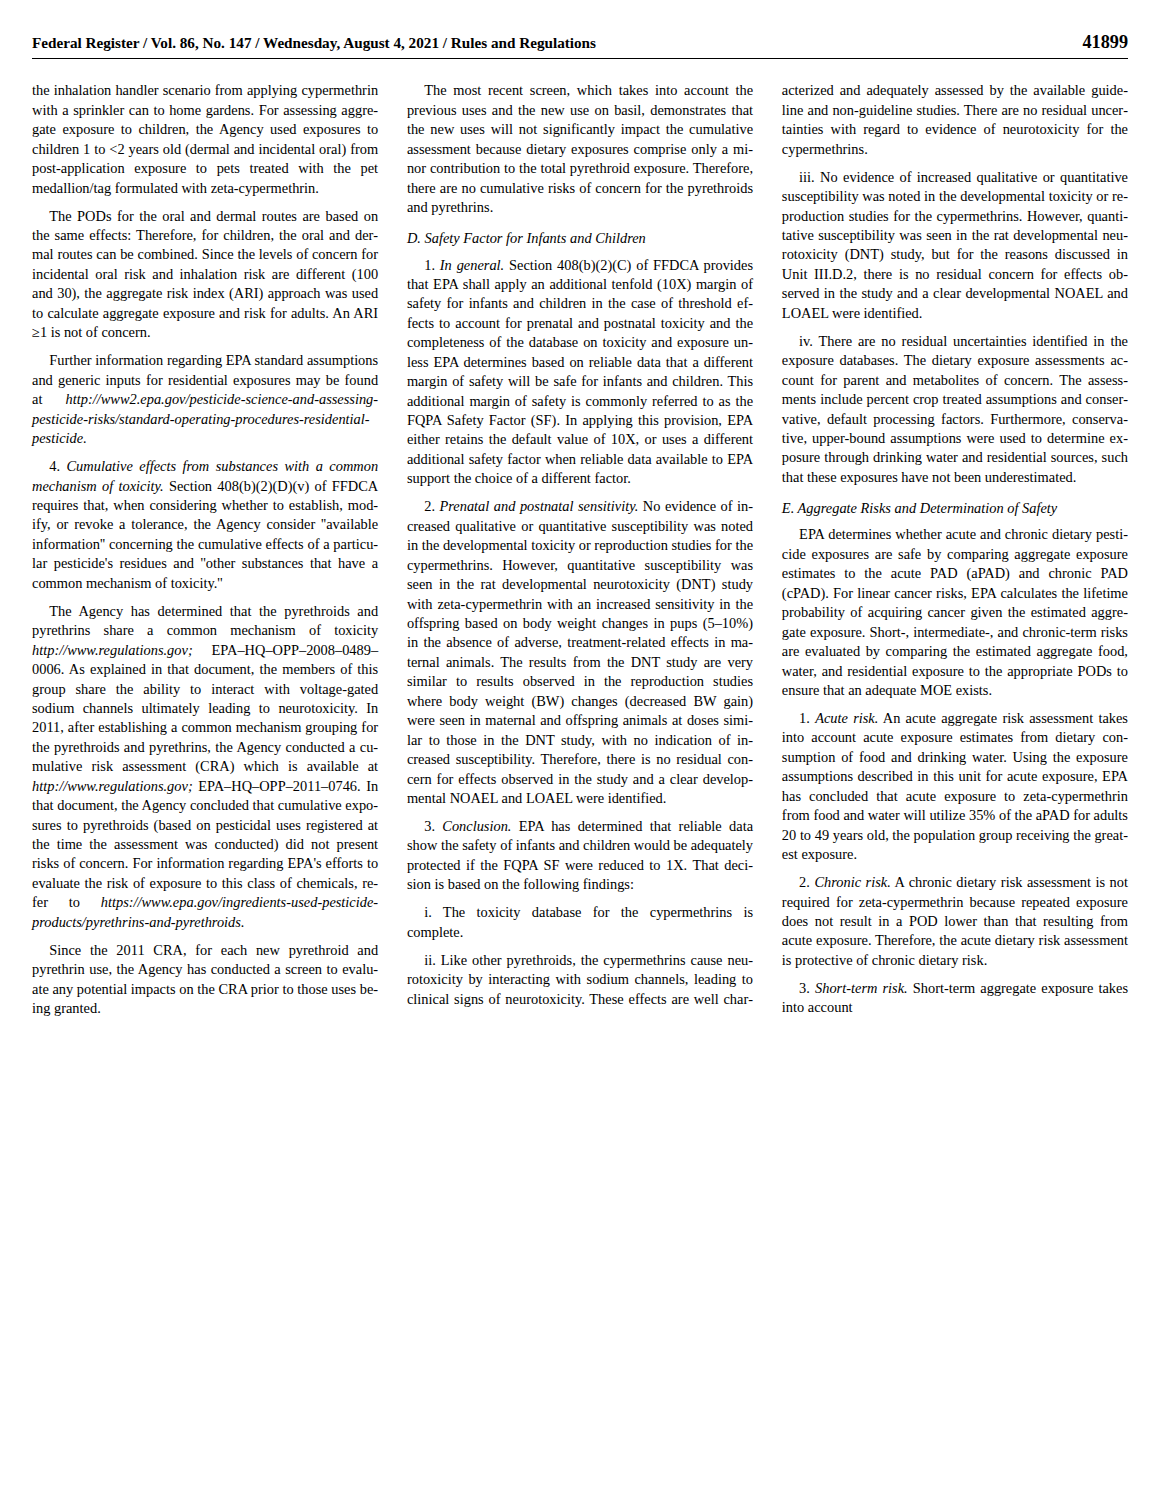Federal Register / Vol. 86, No. 147 / Wednesday, August 4, 2021 / Rules and Regulations
41899
the inhalation handler scenario from applying cypermethrin with a sprinkler can to home gardens. For assessing aggregate exposure to children, the Agency used exposures to children 1 to <2 years old (dermal and incidental oral) from post-application exposure to pets treated with the pet medallion/tag formulated with zeta-cypermethrin.
The PODs for the oral and dermal routes are based on the same effects: Therefore, for children, the oral and dermal routes can be combined. Since the levels of concern for incidental oral risk and inhalation risk are different (100 and 30), the aggregate risk index (ARI) approach was used to calculate aggregate exposure and risk for adults. An ARI ≥1 is not of concern.
Further information regarding EPA standard assumptions and generic inputs for residential exposures may be found at http://www2.epa.gov/pesticide-science-and-assessing-pesticide-risks/standard-operating-procedures-residential-pesticide.
4. Cumulative effects from substances with a common mechanism of toxicity. Section 408(b)(2)(D)(v) of FFDCA requires that, when considering whether to establish, modify, or revoke a tolerance, the Agency consider ''available information'' concerning the cumulative effects of a particular pesticide's residues and ''other substances that have a common mechanism of toxicity.''
The Agency has determined that the pyrethroids and pyrethrins share a common mechanism of toxicity http://www.regulations.gov; EPA–HQ–OPP–2008–0489–0006. As explained in that document, the members of this group share the ability to interact with voltage-gated sodium channels ultimately leading to neurotoxicity. In 2011, after establishing a common mechanism grouping for the pyrethroids and pyrethrins, the Agency conducted a cumulative risk assessment (CRA) which is available at http://www.regulations.gov; EPA–HQ–OPP–2011–0746. In that document, the Agency concluded that cumulative exposures to pyrethroids (based on pesticidal uses registered at the time the assessment was conducted) did not present risks of concern. For information regarding EPA's efforts to evaluate the risk of exposure to this class of chemicals, refer to https://www.epa.gov/ingredients-used-pesticide-products/pyrethrins-and-pyrethroids.
Since the 2011 CRA, for each new pyrethroid and pyrethrin use, the Agency has conducted a screen to evaluate any potential impacts on the CRA prior to those uses being granted.
The most recent screen, which takes into account the previous uses and the new use on basil, demonstrates that the new uses will not significantly impact the cumulative assessment because dietary exposures comprise only a minor contribution to the total pyrethroid exposure. Therefore, there are no cumulative risks of concern for the pyrethroids and pyrethrins.
D. Safety Factor for Infants and Children
1. In general. Section 408(b)(2)(C) of FFDCA provides that EPA shall apply an additional tenfold (10X) margin of safety for infants and children in the case of threshold effects to account for prenatal and postnatal toxicity and the completeness of the database on toxicity and exposure unless EPA determines based on reliable data that a different margin of safety will be safe for infants and children. This additional margin of safety is commonly referred to as the FQPA Safety Factor (SF). In applying this provision, EPA either retains the default value of 10X, or uses a different additional safety factor when reliable data available to EPA support the choice of a different factor.
2. Prenatal and postnatal sensitivity. No evidence of increased qualitative or quantitative susceptibility was noted in the developmental toxicity or reproduction studies for the cypermethrins. However, quantitative susceptibility was seen in the rat developmental neurotoxicity (DNT) study with zeta-cypermethrin with an increased sensitivity in the offspring based on body weight changes in pups (5–10%) in the absence of adverse, treatment-related effects in maternal animals. The results from the DNT study are very similar to results observed in the reproduction studies where body weight (BW) changes (decreased BW gain) were seen in maternal and offspring animals at doses similar to those in the DNT study, with no indication of increased susceptibility. Therefore, there is no residual concern for effects observed in the study and a clear developmental NOAEL and LOAEL were identified.
3. Conclusion. EPA has determined that reliable data show the safety of infants and children would be adequately protected if the FQPA SF were reduced to 1X. That decision is based on the following findings:
i. The toxicity database for the cypermethrins is complete.
ii. Like other pyrethroids, the cypermethrins cause neurotoxicity by interacting with sodium channels, leading to clinical signs of neurotoxicity. These effects are well characterized and adequately assessed by the available guideline and non-guideline studies. There are no residual uncertainties with regard to evidence of neurotoxicity for the cypermethrins.
iii. No evidence of increased qualitative or quantitative susceptibility was noted in the developmental toxicity or reproduction studies for the cypermethrins. However, quantitative susceptibility was seen in the rat developmental neurotoxicity (DNT) study, but for the reasons discussed in Unit III.D.2, there is no residual concern for effects observed in the study and a clear developmental NOAEL and LOAEL were identified.
iv. There are no residual uncertainties identified in the exposure databases. The dietary exposure assessments account for parent and metabolites of concern. The assessments include percent crop treated assumptions and conservative, default processing factors. Furthermore, conservative, upper-bound assumptions were used to determine exposure through drinking water and residential sources, such that these exposures have not been underestimated.
E. Aggregate Risks and Determination of Safety
EPA determines whether acute and chronic dietary pesticide exposures are safe by comparing aggregate exposure estimates to the acute PAD (aPAD) and chronic PAD (cPAD). For linear cancer risks, EPA calculates the lifetime probability of acquiring cancer given the estimated aggregate exposure. Short-, intermediate-, and chronic-term risks are evaluated by comparing the estimated aggregate food, water, and residential exposure to the appropriate PODs to ensure that an adequate MOE exists.
1. Acute risk. An acute aggregate risk assessment takes into account acute exposure estimates from dietary consumption of food and drinking water. Using the exposure assumptions described in this unit for acute exposure, EPA has concluded that acute exposure to zeta-cypermethrin from food and water will utilize 35% of the aPAD for adults 20 to 49 years old, the population group receiving the greatest exposure.
2. Chronic risk. A chronic dietary risk assessment is not required for zeta-cypermethrin because repeated exposure does not result in a POD lower than that resulting from acute exposure. Therefore, the acute dietary risk assessment is protective of chronic dietary risk.
3. Short-term risk. Short-term aggregate exposure takes into account